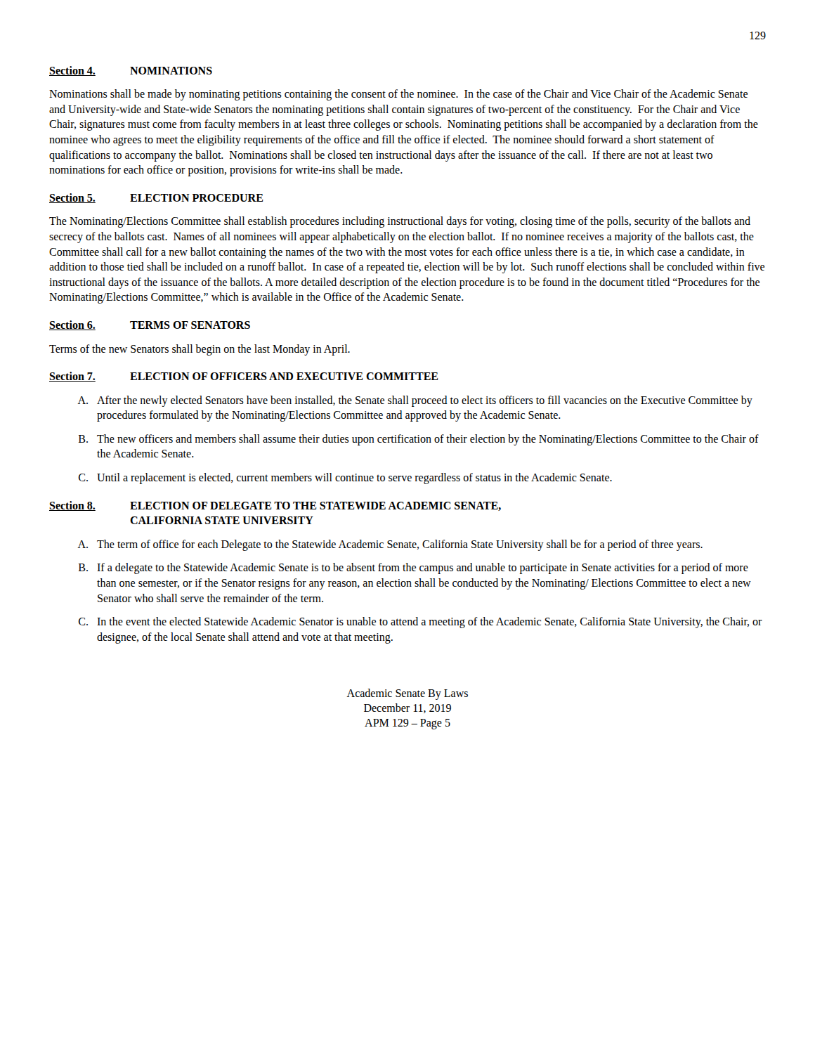129
Section 4. NOMINATIONS
Nominations shall be made by nominating petitions containing the consent of the nominee. In the case of the Chair and Vice Chair of the Academic Senate and University-wide and State-wide Senators the nominating petitions shall contain signatures of two-percent of the constituency. For the Chair and Vice Chair, signatures must come from faculty members in at least three colleges or schools. Nominating petitions shall be accompanied by a declaration from the nominee who agrees to meet the eligibility requirements of the office and fill the office if elected. The nominee should forward a short statement of qualifications to accompany the ballot. Nominations shall be closed ten instructional days after the issuance of the call. If there are not at least two nominations for each office or position, provisions for write-ins shall be made.
Section 5. ELECTION PROCEDURE
The Nominating/Elections Committee shall establish procedures including instructional days for voting, closing time of the polls, security of the ballots and secrecy of the ballots cast. Names of all nominees will appear alphabetically on the election ballot. If no nominee receives a majority of the ballots cast, the Committee shall call for a new ballot containing the names of the two with the most votes for each office unless there is a tie, in which case a candidate, in addition to those tied shall be included on a runoff ballot. In case of a repeated tie, election will be by lot. Such runoff elections shall be concluded within five instructional days of the issuance of the ballots. A more detailed description of the election procedure is to be found in the document titled “Procedures for the Nominating/Elections Committee,” which is available in the Office of the Academic Senate.
Section 6. TERMS OF SENATORS
Terms of the new Senators shall begin on the last Monday in April.
Section 7. ELECTION OF OFFICERS AND EXECUTIVE COMMITTEE
After the newly elected Senators have been installed, the Senate shall proceed to elect its officers to fill vacancies on the Executive Committee by procedures formulated by the Nominating/Elections Committee and approved by the Academic Senate.
The new officers and members shall assume their duties upon certification of their election by the Nominating/Elections Committee to the Chair of the Academic Senate.
Until a replacement is elected, current members will continue to serve regardless of status in the Academic Senate.
Section 8. ELECTION OF DELEGATE TO THE STATEWIDE ACADEMIC SENATE,
CALIFORNIA STATE UNIVERSITY
The term of office for each Delegate to the Statewide Academic Senate, California State University shall be for a period of three years.
If a delegate to the Statewide Academic Senate is to be absent from the campus and unable to participate in Senate activities for a period of more than one semester, or if the Senator resigns for any reason, an election shall be conducted by the Nominating/ Elections Committee to elect a new Senator who shall serve the remainder of the term.
In the event the elected Statewide Academic Senator is unable to attend a meeting of the Academic Senate, California State University, the Chair, or designee, of the local Senate shall attend and vote at that meeting.
Academic Senate By Laws
December 11, 2019
APM 129 – Page 5